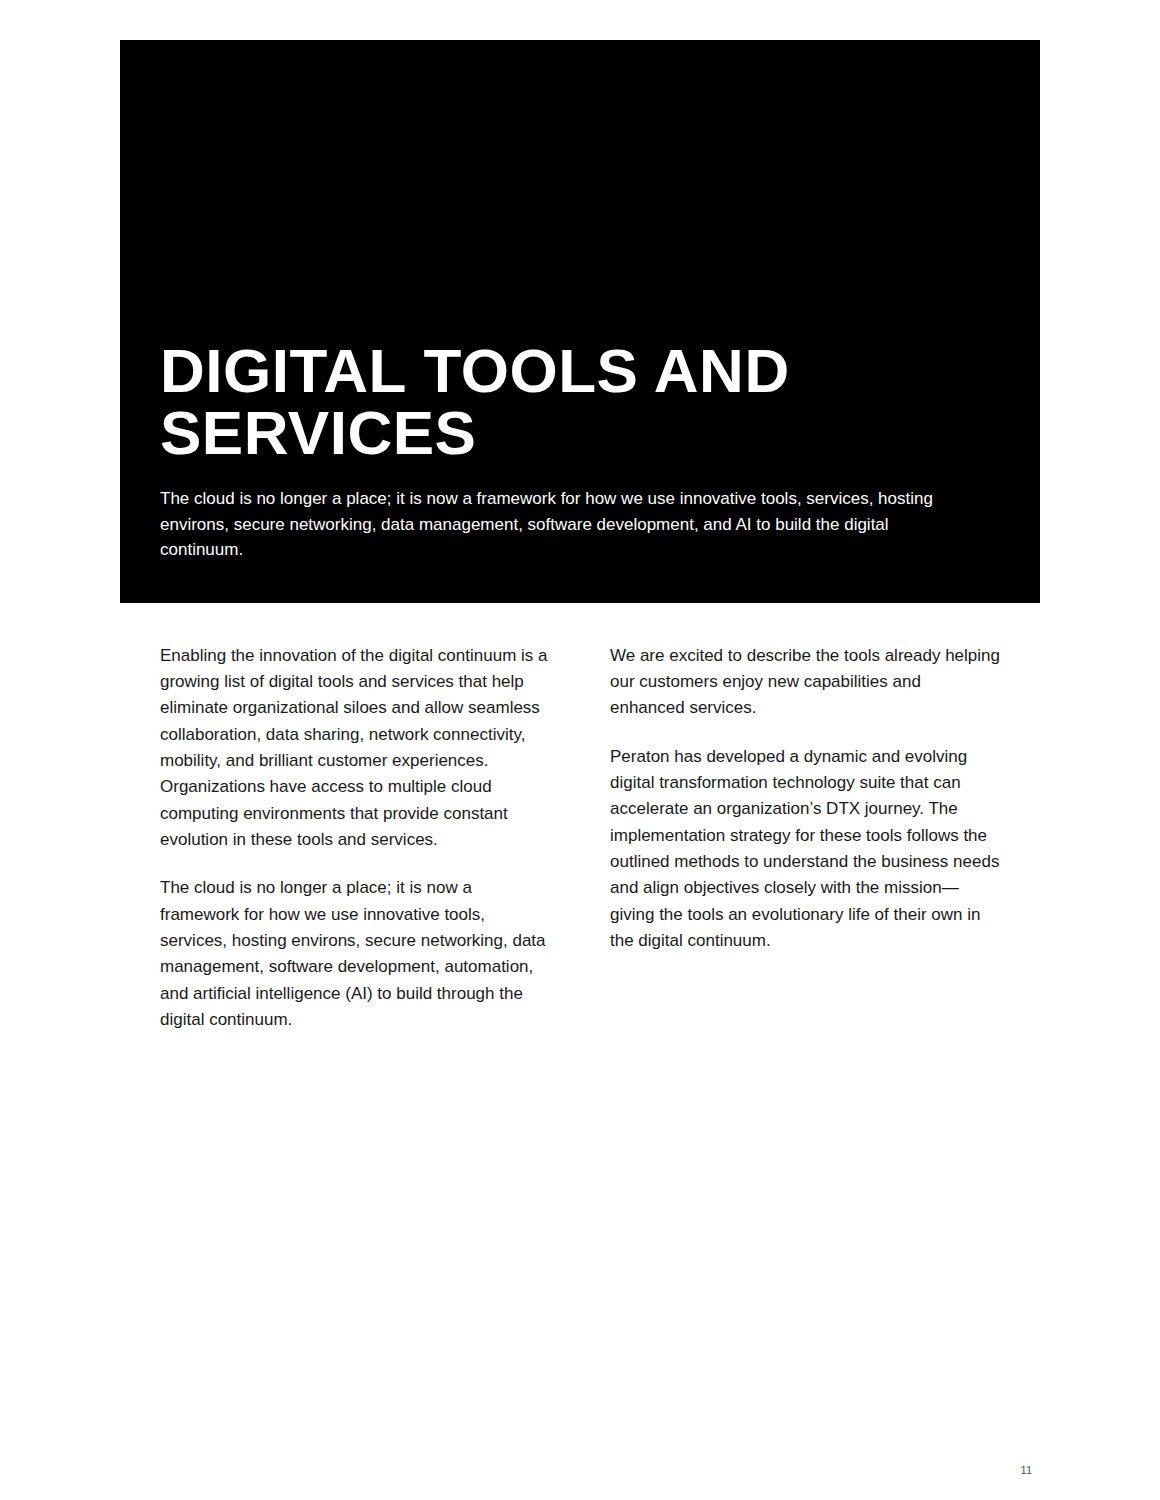Digital Tools and Services
The cloud is no longer a place; it is now a framework for how we use innovative tools, services, hosting environs, secure networking, data management, software development, and AI to build the digital continuum.
Enabling the innovation of the digital continuum is a growing list of digital tools and services that help eliminate organizational siloes and allow seamless collaboration, data sharing, network connectivity, mobility, and brilliant customer experiences. Organizations have access to multiple cloud computing environments that provide constant evolution in these tools and services.
The cloud is no longer a place; it is now a framework for how we use innovative tools, services, hosting environs, secure networking, data management, software development, automation, and artificial intelligence (AI) to build through the digital continuum.
We are excited to describe the tools already helping our customers enjoy new capabilities and enhanced services.
Peraton has developed a dynamic and evolving digital transformation technology suite that can accelerate an organization’s DTX journey. The implementation strategy for these tools follows the outlined methods to understand the business needs and align objectives closely with the mission—giving the tools an evolutionary life of their own in the digital continuum.
11